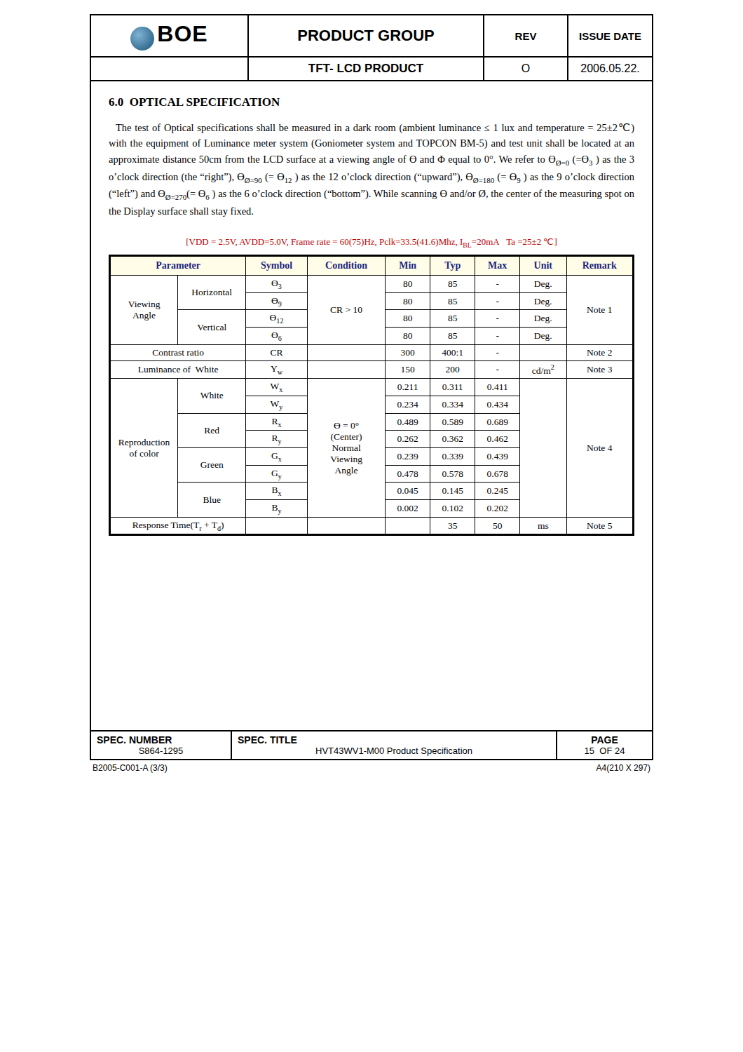BOE
PRODUCT GROUP
REV
ISSUE DATE
TFT- LCD PRODUCT
O
2006.05.22.
6.0 OPTICAL SPECIFICATION
The test of Optical specifications shall be measured in a dark room (ambient luminance ≤ 1 lux and temperature = 25±2℃) with the equipment of Luminance meter system (Goniometer system and TOPCON BM-5) and test unit shall be located at an approximate distance 50cm from the LCD surface at a viewing angle of Ө and Φ equal to 0°. We refer to ӨØ=0 (=Ө3 ) as the 3 o’clock direction (the “right”), ӨØ=90 (= Ө12 ) as the 12 o’clock direction (“upward”), ӨØ=180 (= Ө9 ) as the 9 o’clock direction (“left”) and ӨØ=270(= Ө6 ) as the 6 o’clock direction (“bottom”). While scanning Ө and/or Ø, the center of the measuring spot on the Display surface shall stay fixed.
[VDD = 2.5V, AVDD=5.0V, Frame rate = 60(75)Hz, Pclk=33.5(41.6)Mhz, IBL=20mA Ta =25±2 ℃]
| Parameter | Symbol | Condition | Min | Typ | Max | Unit | Remark |
| --- | --- | --- | --- | --- | --- | --- | --- |
| Viewing Angle | Horizontal | Ө 3 | CR > 10 | 80 | 85 | - | Deg. | Note 1 |
| Ө 9 | 80 | 85 | - | Deg. |
| Vertical | Ө 12 | 80 | 85 | - | Deg. |
| Ө 6 | 80 | 85 | - | Deg. |
| Contrast ratio | CR | | 300 | 400:1 | - | | Note 2 |
| Luminance of White | Y w | | 150 | 200 | - | cd/m 2 | Note 3 |
| Reproduction of color | White | W x | Ө = 0° (Center) Normal Viewing Angle | 0.211 | 0.311 | 0.411 | | Note 4 |
| W y | 0.234 | 0.334 | 0.434 |
| Red | R x | 0.489 | 0.589 | 0.689 |
| R y | 0.262 | 0.362 | 0.462 |
| Green | G x | 0.239 | 0.339 | 0.439 |
| G y | 0.478 | 0.578 | 0.678 |
| Blue | B x | 0.045 | 0.145 | 0.245 |
| B y | 0.002 | 0.102 | 0.202 |
| Response Time(T r + T d ) | | | | 35 | 50 | ms | Note 5 |
SPEC. NUMBER
S864-1295
SPEC. TITLE
HVT43WV1-M00 Product Specification
PAGE
15 OF 24
B2005-C001-A (3/3) A4(210 X 297)